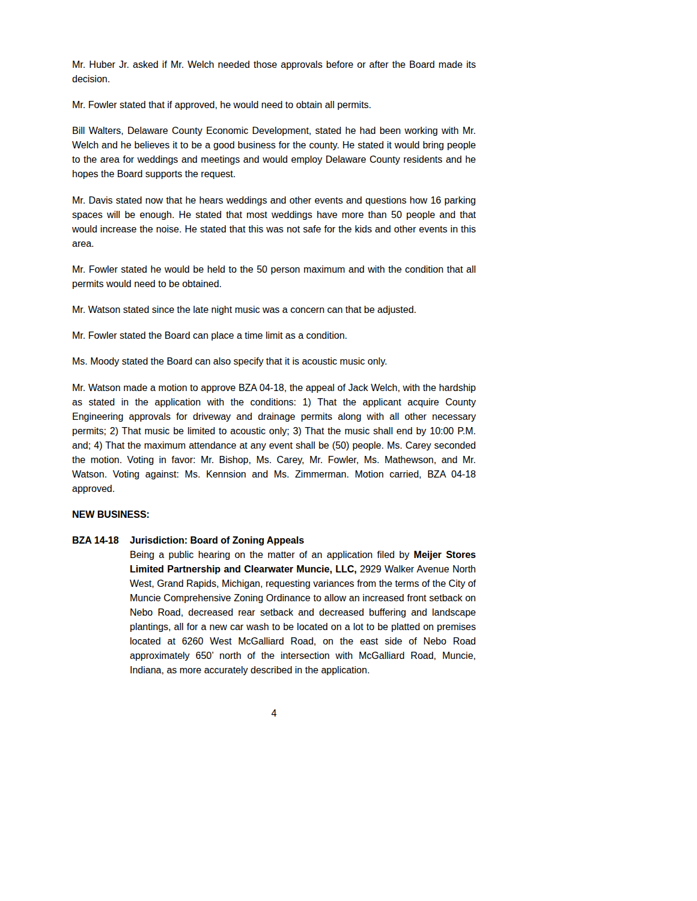Mr. Huber Jr. asked if Mr. Welch needed those approvals before or after the Board made its decision.
Mr. Fowler stated that if approved, he would need to obtain all permits.
Bill Walters, Delaware County Economic Development, stated he had been working with Mr. Welch and he believes it to be a good business for the county. He stated it would bring people to the area for weddings and meetings and would employ Delaware County residents and he hopes the Board supports the request.
Mr. Davis stated now that he hears weddings and other events and questions how 16 parking spaces will be enough. He stated that most weddings have more than 50 people and that would increase the noise. He stated that this was not safe for the kids and other events in this area.
Mr. Fowler stated he would be held to the 50 person maximum and with the condition that all permits would need to be obtained.
Mr. Watson stated since the late night music was a concern can that be adjusted.
Mr. Fowler stated the Board can place a time limit as a condition.
Ms. Moody stated the Board can also specify that it is acoustic music only.
Mr. Watson made a motion to approve BZA 04-18, the appeal of Jack Welch, with the hardship as stated in the application with the conditions: 1) That the applicant acquire County Engineering approvals for driveway and drainage permits along with all other necessary permits; 2) That music be limited to acoustic only; 3) That the music shall end by 10:00 P.M. and; 4) That the maximum attendance at any event shall be (50) people. Ms. Carey seconded the motion. Voting in favor: Mr. Bishop, Ms. Carey, Mr. Fowler, Ms. Mathewson, and Mr. Watson. Voting against: Ms. Kennsion and Ms. Zimmerman. Motion carried, BZA 04-18 approved.
NEW BUSINESS:
BZA 14-18
Jurisdiction: Board of Zoning Appeals
Being a public hearing on the matter of an application filed by Meijer Stores Limited Partnership and Clearwater Muncie, LLC, 2929 Walker Avenue North West, Grand Rapids, Michigan, requesting variances from the terms of the City of Muncie Comprehensive Zoning Ordinance to allow an increased front setback on Nebo Road, decreased rear setback and decreased buffering and landscape plantings, all for a new car wash to be located on a lot to be platted on premises located at 6260 West McGalliard Road, on the east side of Nebo Road approximately 650’ north of the intersection with McGalliard Road, Muncie, Indiana, as more accurately described in the application.
4